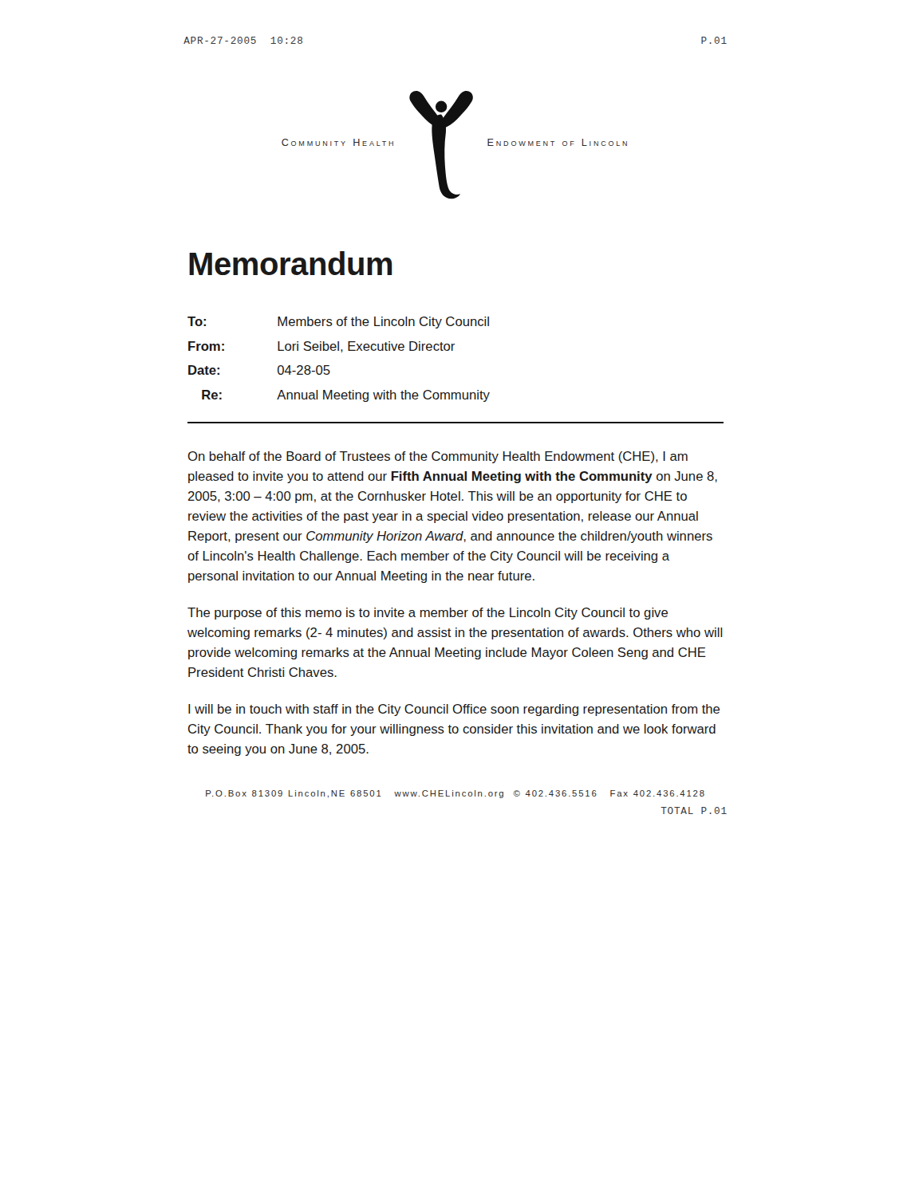APR-27-2005 10:28 P.01
Community Health Endowment of Lincoln
Memorandum
| To: | Members of the Lincoln City Council |
| From: | Lori Seibel, Executive Director |
| Date: | 04-28-05 |
| Re: | Annual Meeting with the Community |
On behalf of the Board of Trustees of the Community Health Endowment (CHE), I am pleased to invite you to attend our Fifth Annual Meeting with the Community on June 8, 2005, 3:00 – 4:00 pm, at the Cornhusker Hotel. This will be an opportunity for CHE to review the activities of the past year in a special video presentation, release our Annual Report, present our Community Horizon Award, and announce the children/youth winners of Lincoln's Health Challenge. Each member of the City Council will be receiving a personal invitation to our Annual Meeting in the near future.
The purpose of this memo is to invite a member of the Lincoln City Council to give welcoming remarks (2- 4 minutes) and assist in the presentation of awards. Others who will provide welcoming remarks at the Annual Meeting include Mayor Coleen Seng and CHE President Christi Chaves.
I will be in touch with staff in the City Council Office soon regarding representation from the City Council. Thank you for your willingness to consider this invitation and we look forward to seeing you on June 8, 2005.
P.O.Box 81309 Lincoln,NE 68501 www.CHELincoln.org © 402.436.5516 Fax 402.436.4128
TOTAL P.01